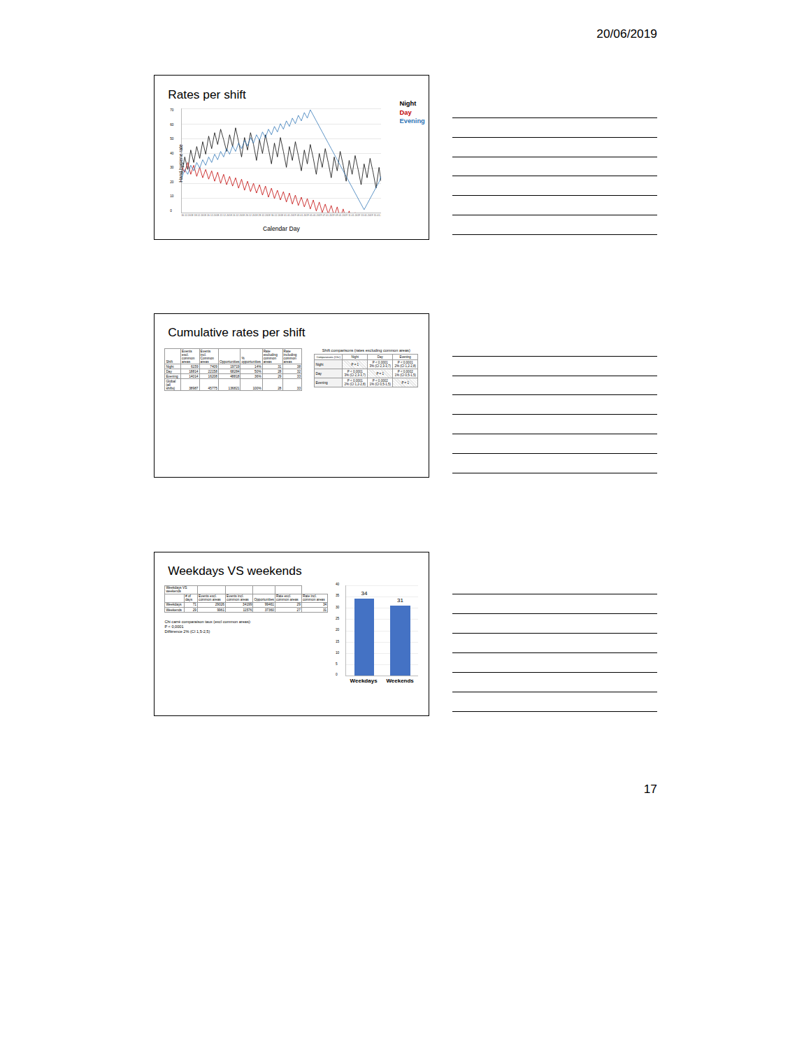20/06/2019
Rates per shift
Night
Day
Evening
Hand hygiene rate
70
60
50
40
30
20
10
0
16.12.2018 18.12.2018 20.12.2018 22.12.2018 24.12.2018 26.12.2018 28.12.2018 30.12.2018 01.01.2019 03.01.2019 05.01.2019 07.01.2019 09.01.2019 11.01.2019 13.01.2019 15.01.2019 17.01.2019 19.01.2019 21.01.2019 23.01.2019 25.01.2019 27.01.2019 29.01.2019 31.01.2019 02.02.2019 04.02.2019 06.02.2019 08.02.2019 10.02.2019 12.02.2019 14.02.2019 16.02.2019 18.02.2019 20.02.2019 22.02.2019 24.02.2019 26.02.2019 28.02.2019 02.03.2019 04.03.2019 06.03.2019 08.03.2019 10.03.2019 12.03.2019 14.03.2019 16.03.2019 18.03.2019 20.03.2019 22.03.2019 24.03.2019
Calendar Day
Cumulative rates per shift
| Shift | Events excl. common areas | Events incl. Common areas | Opportunities | % opportunities | Rate excluding common areas | Rate including common areas |
| --- | --- | --- | --- | --- | --- | --- |
| Night | 6159 | 7409 | 19719 | 14% | 31 | 38 |
| Day | 18814 | 22158 | 68284 | 50% | 28 | 32 |
| Evening | 14014 | 16208 | 48818 | 36% | 29 | 33 |
| Global (all shifts) | 38987 | 45775 | 136821 | 100% | 28 | 33 |
Shift comparisons (rates excluding common areas)
| Comparaisons (Chi²) | Night | Day | Evening |
| --- | --- | --- | --- |
| Night | P = 1 | P < 0,0001 3% (CI 2,3-3,7) | P < 0,0001 2% (CI 1,2-2,8) |
| Day | P < 0,0001 3% (CI 2,3-3,7) | P = 1 | P < 0,0002 1% (CI 0,5-1,5) |
| Evening | P < 0,0001 2% (CI 1,2-2,8) | P < 0,0002 1% (CI 0,5-1,5) | P = 1 |
Weekdays VS weekends
| Weekdays VS weekends | | | | |
| --- | --- | --- | --- | --- |
| | # of days | Events excl. common areas | Events incl. common areas | Opportunities | Rate excl. common areas | Rate incl. common areas |
| Weekdays | 71 | 29026 | 34199 | 99461 | 29 | 34 |
| Weekends | 29 | 9961 | 11576 | 37360 | 27 | 31 |
Chi carré comparaison taux (excl common areas):
P < 0,0001
Différence 2% (CI 1,5-2,5)
40
35
30
25
20
15
10
5
0
34
31
Weekdays
Weekends
17